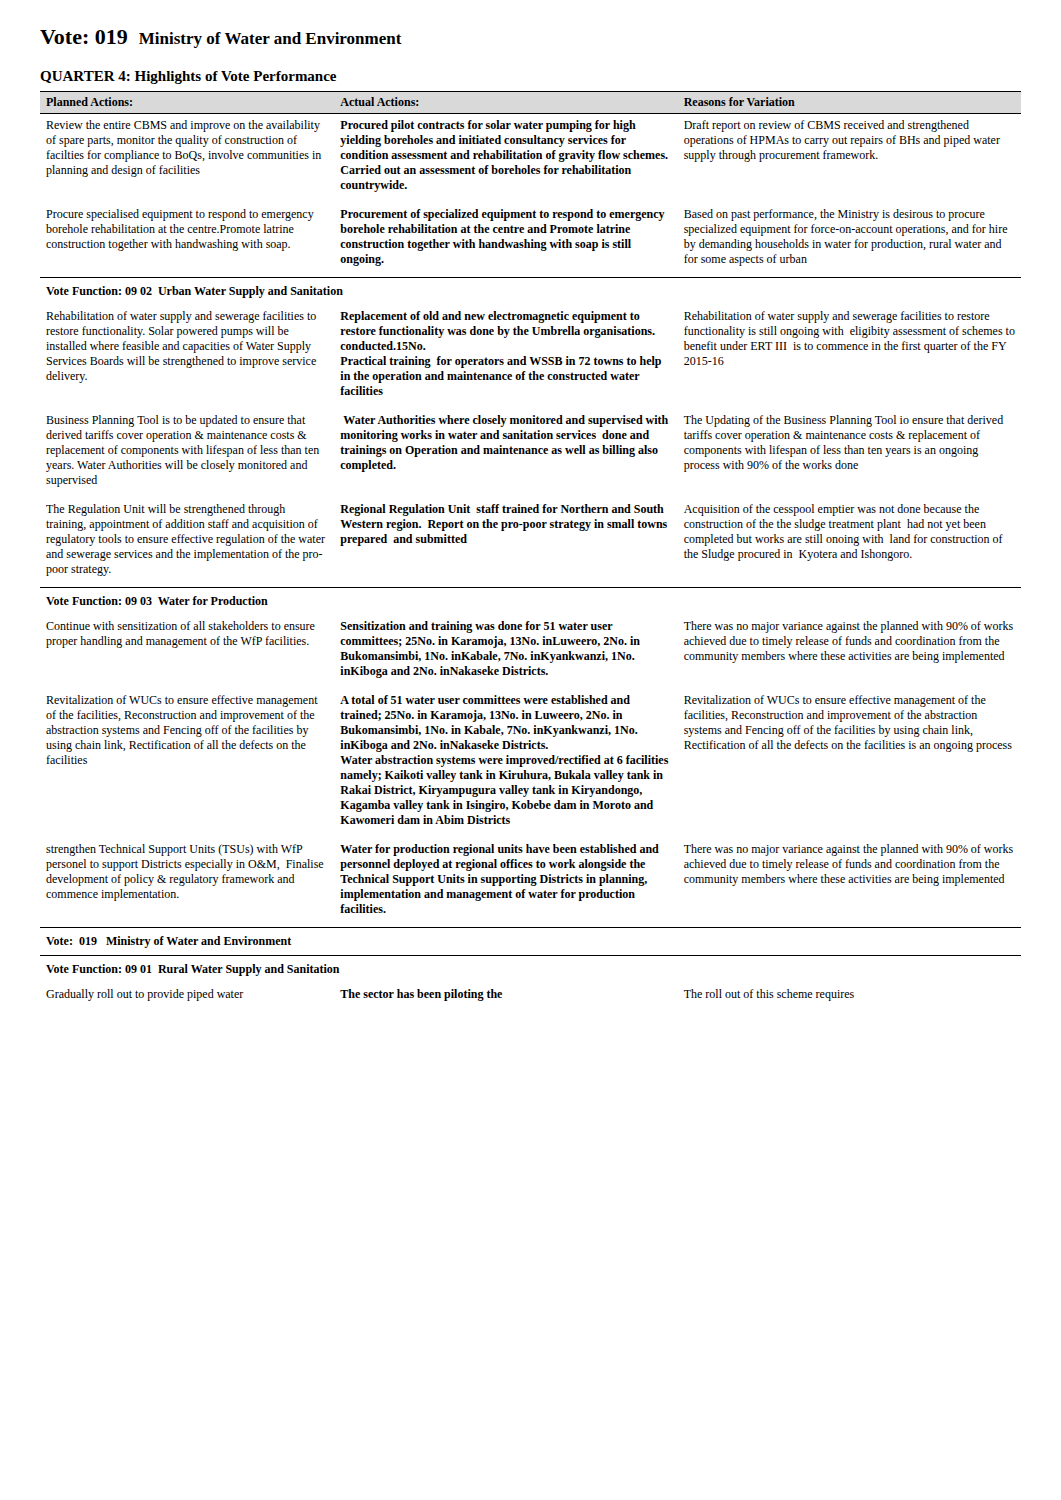Vote: 019 Ministry of Water and Environment
QUARTER 4: Highlights of Vote Performance
| Planned Actions: | Actual Actions: | Reasons for Variation |
| --- | --- | --- |
| Review the entire CBMS and improve on the availability of spare parts, monitor the quality of construction of facilties for compliance to BoQs, involve communities in planning and design of facilities | Procured pilot contracts for solar water pumping for high yielding boreholes and initiated consultancy services for condition assessment and rehabilitation of gravity flow schemes. Carried out an assessment of boreholes for rehabilitation countrywide. | Draft report on review of CBMS received and strengthened operations of HPMAs to carry out repairs of BHs and piped water supply through procurement framework. |
| Procure specialised equipment to respond to emergency borehole rehabilitation at the centre.Promote latrine construction together with handwashing with soap. | Procurement of specialized equipment to respond to emergency borehole rehabilitation at the centre and Promote latrine construction together with handwashing with soap is still ongoing. | Based on past performance, the Ministry is desirous to procure specialized equipment for force-on-account operations, and for hire by demanding households in water for production, rural water and for some aspects of urban |
| Vote Function: 09 02 Urban Water Supply and Sanitation |
| Rehabilitation of water supply and sewerage facilities to restore functionality. Solar powered pumps will be installed where feasible and capacities of Water Supply Services Boards will be strengthened to improve service delivery. | Replacement of old and new electromagnetic equipment to restore functionality was done by the Umbrella organisations. conducted.15No. Practical training for operators and WSSB in 72 towns to help in the operation and maintenance of the constructed water facilities | Rehabilitation of water supply and sewerage facilities to restore functionality is still ongoing with eligibity assessment of schemes to benefit under ERT III is to commence in the first quarter of the FY 2015-16 |
| Business Planning Tool is to be updated to ensure that derived tariffs cover operation & maintenance costs & replacement of components with lifespan of less than ten years. Water Authorities will be closely monitored and supervised | Water Authorities where closely monitored and supervised with monitoring works in water and sanitation services done and trainings on Operation and maintenance as well as billing also completed. | The Updating of the Business Planning Tool io ensure that derived tariffs cover operation & maintenance costs & replacement of components with lifespan of less than ten years is an ongoing process with 90% of the works done |
| The Regulation Unit will be strengthened through training, appointment of addition staff and acquisition of regulatory tools to ensure effective regulation of the water and sewerage services and the implementation of the pro-poor strategy. | Regional Regulation Unit staff trained for Northern and South Western region. Report on the pro-poor strategy in small towns prepared and submitted | Acquisition of the cesspool emptier was not done because the construction of the the sludge treatment plant had not yet been completed but works are still onoing with land for construction of the Sludge procured in Kyotera and Ishongoro. |
| Vote Function: 09 03 Water for Production |
| Continue with sensitization of all stakeholders to ensure proper handling and management of the WfP facilities. | Sensitization and training was done for 51 water user committees; 25No. in Karamoja, 13No. inLuweero, 2No. in Bukomansimbi, 1No. inKabale, 7No. inKyankwanzi, 1No. inKiboga and 2No. inNakaseke Districts. | There was no major variance against the planned with 90% of works achieved due to timely release of funds and coordination from the community members where these activities are being implemented |
| Revitalization of WUCs to ensure effective management of the facilities, Reconstruction and improvement of the abstraction systems and Fencing off of the facilities by using chain link, Rectification of all the defects on the facilities | A total of 51 water user committees were established and trained; 25No. in Karamoja, 13No. in Luweero, 2No. in Bukomansimbi, 1No. in Kabale, 7No. inKyankwanzi, 1No. inKiboga and 2No. inNakaseke Districts. Water abstraction systems were improved/rectified at 6 facilities namely; Kaikoti valley tank in Kiruhura, Bukala valley tank in Rakai District, Kiryampugura valley tank in Kiryandongo, Kagamba valley tank in Isingiro, Kobebe dam in Moroto and Kawomeri dam in Abim Districts | Revitalization of WUCs to ensure effective management of the facilities, Reconstruction and improvement of the abstraction systems and Fencing off of the facilities by using chain link, Rectification of all the defects on the facilities is an ongoing process |
| strengthen Technical Support Units (TSUs) with WfP personel to support Districts especially in O&M, Finalise development of policy & regulatory framework and commence implementation. | Water for production regional units have been established and personnel deployed at regional offices to work alongside the Technical Support Units in supporting Districts in planning, implementation and management of water for production facilities. | There was no major variance against the planned with 90% of works achieved due to timely release of funds and coordination from the community members where these activities are being implemented |
| Vote: 019 Ministry of Water and Environment |
| Vote Function: 09 01 Rural Water Supply and Sanitation |
| Gradually roll out to provide piped water | The sector has been piloting the | The roll out of this scheme requires |